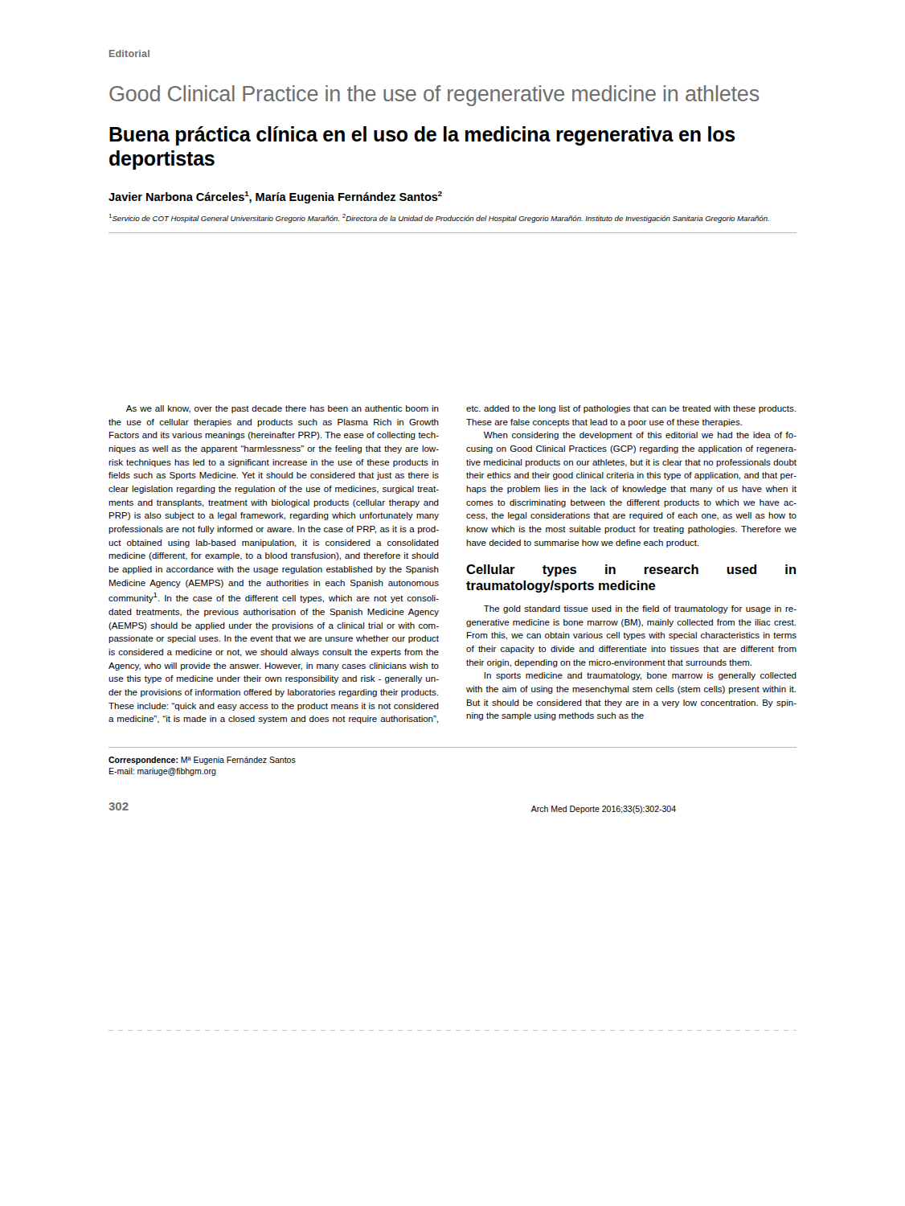Editorial
Good Clinical Practice in the use of regenerative medicine in athletes
Buena práctica clínica en el uso de la medicina regenerativa en los deportistas
Javier Narbona Cárceles1, María Eugenia Fernández Santos2
1Servicio de COT Hospital General Universitario Gregorio Marañón. 2Directora de la Unidad de Producción del Hospital Gregorio Marañón. Instituto de Investigación Sanitaria Gregorio Marañón.
As we all know, over the past decade there has been an authentic boom in the use of cellular therapies and products such as Plasma Rich in Growth Factors and its various meanings (hereinafter PRP). The ease of collecting techniques as well as the apparent “harmlessness” or the feeling that they are low-risk techniques has led to a significant increase in the use of these products in fields such as Sports Medicine. Yet it should be considered that just as there is clear legislation regarding the regulation of the use of medicines, surgical treatments and transplants, treatment with biological products (cellular therapy and PRP) is also subject to a legal framework, regarding which unfortunately many professionals are not fully informed or aware. In the case of PRP, as it is a product obtained using lab-based manipulation, it is considered a consolidated medicine (different, for example, to a blood transfusion), and therefore it should be applied in accordance with the usage regulation established by the Spanish Medicine Agency (AEMPS) and the authorities in each Spanish autonomous community1. In the case of the different cell types, which are not yet consolidated treatments, the previous authorisation of the Spanish Medicine Agency (AEMPS) should be applied under the provisions of a clinical trial or with compassionate or special uses. In the event that we are unsure whether our product is considered a medicine or not, we should always consult the experts from the Agency, who will provide the answer. However, in many cases clinicians wish to use this type of medicine under their own responsibility and risk - generally under the provisions of information offered by laboratories regarding their products. These include: “quick and easy access to the product means it is not considered a medicine”, “it is made in a closed system and does not require authorisation”, etc. added to the long list of pathologies that can be treated with these products. These are false concepts that lead to a poor use of these therapies.
When considering the development of this editorial we had the idea of focusing on Good Clinical Practices (GCP) regarding the application of regenerative medicinal products on our athletes, but it is clear that no professionals doubt their ethics and their good clinical criteria in this type of application, and that perhaps the problem lies in the lack of knowledge that many of us have when it comes to discriminating between the different products to which we have access, the legal considerations that are required of each one, as well as how to know which is the most suitable product for treating pathologies. Therefore we have decided to summarise how we define each product.
Cellular types in research used in traumatology/sports medicine
The gold standard tissue used in the field of traumatology for usage in regenerative medicine is bone marrow (BM), mainly collected from the iliac crest. From this, we can obtain various cell types with special characteristics in terms of their capacity to divide and differentiate into tissues that are different from their origin, depending on the micro-environment that surrounds them.
In sports medicine and traumatology, bone marrow is generally collected with the aim of using the mesenchymal stem cells (stem cells) present within it. But it should be considered that they are in a very low concentration. By spinning the sample using methods such as the
Correspondence: Mª Eugenia Fernández Santos
E-mail: mariuge@fibhgm.org
302
Arch Med Deporte 2016;33(5):302-304